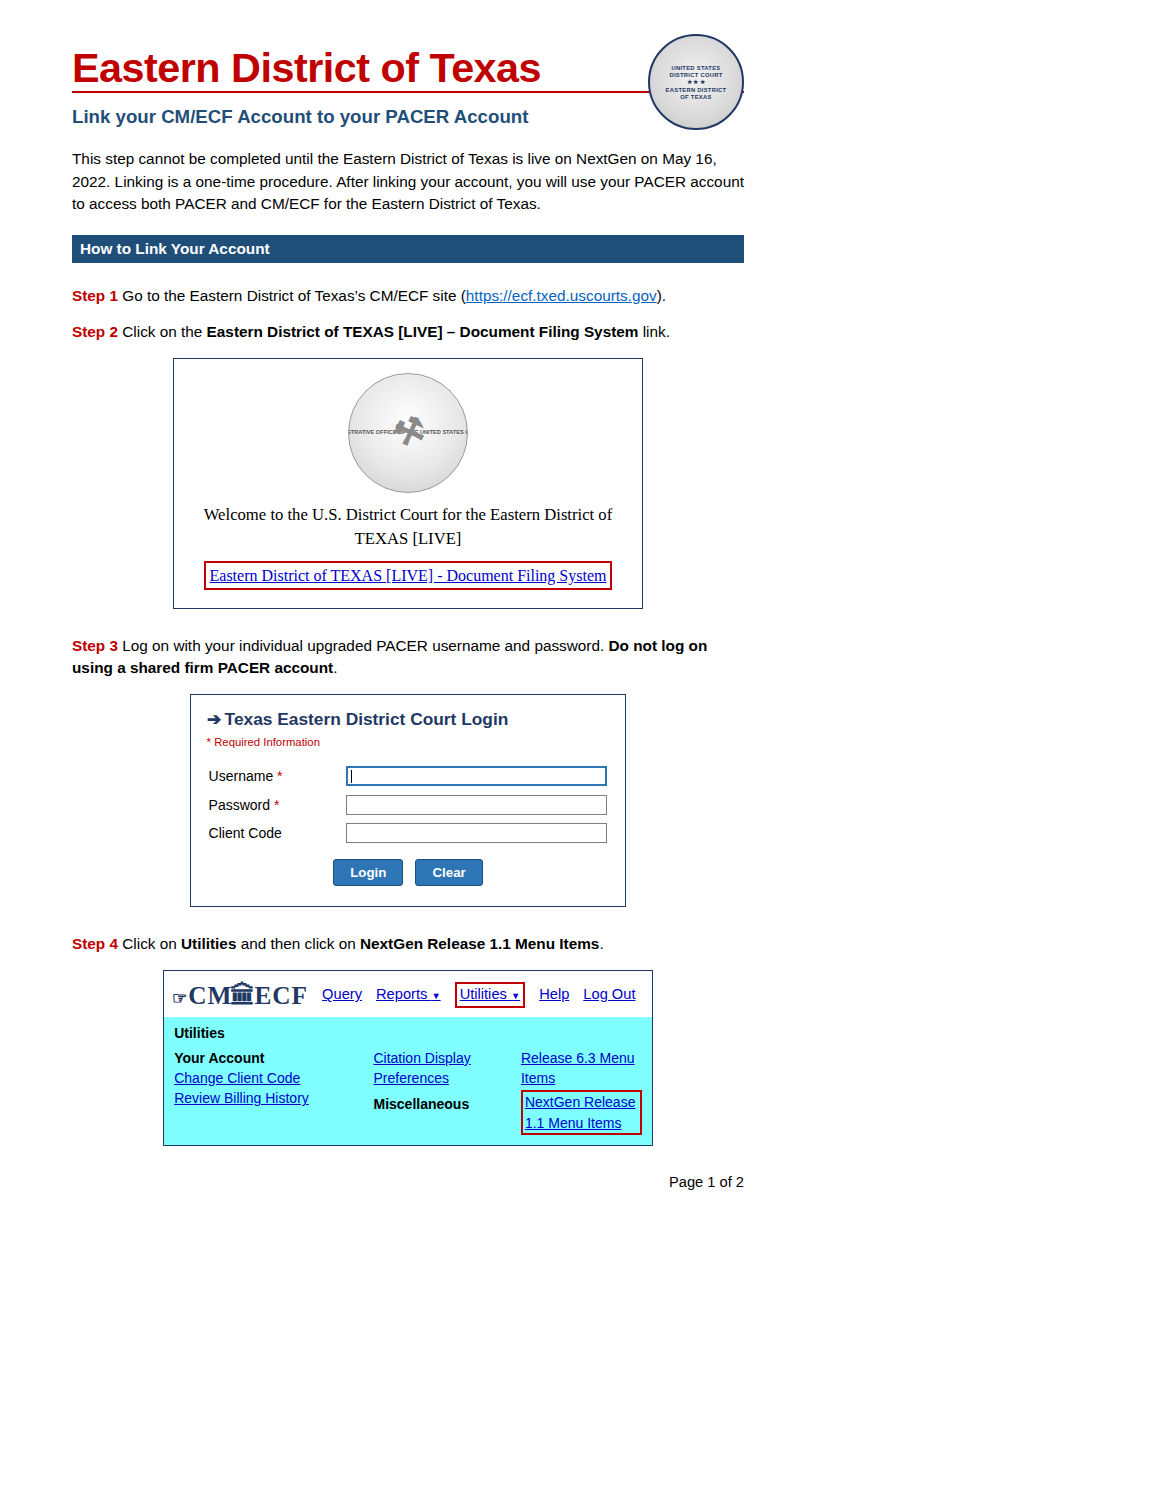UNITED STATES
DISTRICT COURT
★ ★ ★
EASTERN DISTRICT
OF TEXAS
Eastern District of Texas
Link your CM/ECF Account to your PACER Account
This step cannot be completed until the Eastern District of Texas is live on NextGen on May 16, 2022. Linking is a one-time procedure. After linking your account, you will use your PACER account to access both PACER and CM/ECF for the Eastern District of Texas.
How to Link Your Account
Step 1 Go to the Eastern District of Texas’s CM/ECF site (https://ecf.txed.uscourts.gov).
Step 2 Click on the Eastern District of TEXAS [LIVE] – Document Filing System link.
ADMINISTRATIVE OFFICE OF THE UNITED STATES COURTS ⚒
Welcome to the U.S. District Court for the Eastern District of TEXAS [LIVE]
Eastern District of TEXAS [LIVE] - Document Filing System
Step 3 Log on with your individual upgraded PACER username and password. Do not log on using a shared firm PACER account.
➔Texas Eastern District Court Login
* Required Information
| Username * | |
| Password * | |
| Client Code | |
| Login Clear |
Step 4 Click on Utilities and then click on NextGen Release 1.1 Menu Items.
☞CM🏛ECF Query Reports ▼ Utilities ▼ Help Log Out
Utilities
Your Account
Change Client Code
Review Billing History
Citation Display Preferences
Miscellaneous
Release 6.3 Menu Items
NextGen Release 1.1 Menu Items
Page 1 of 2